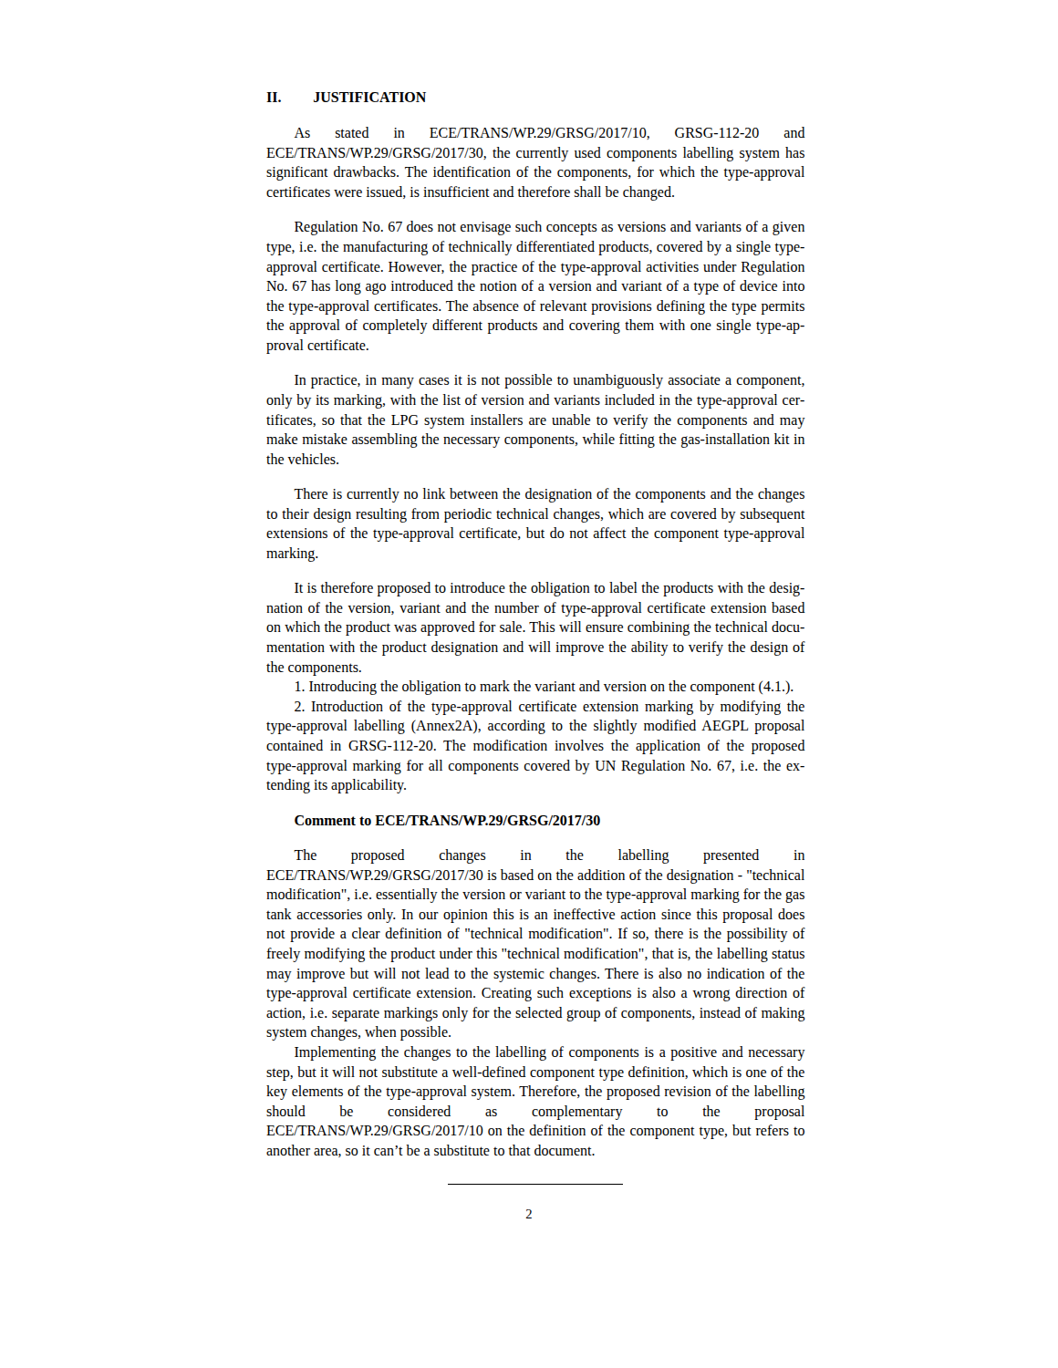II. JUSTIFICATION
As stated in ECE/TRANS/WP.29/GRSG/2017/10, GRSG-112-20 and ECE/TRANS/WP.29/GRSG/2017/30, the currently used components labelling system has significant drawbacks. The identification of the components, for which the type-approval certificates were issued, is insufficient and therefore shall be changed.
Regulation No. 67 does not envisage such concepts as versions and variants of a given type, i.e. the manufacturing of technically differentiated products, covered by a single type-approval certificate. However, the practice of the type-approval activities under Regulation No. 67 has long ago introduced the notion of a version and variant of a type of device into the type-approval certificates. The absence of relevant provisions defining the type permits the approval of completely different products and covering them with one single type-approval certificate.
In practice, in many cases it is not possible to unambiguously associate a component, only by its marking, with the list of version and variants included in the type-approval certificates, so that the LPG system installers are unable to verify the components and may make mistake assembling the necessary components, while fitting the gas-installation kit in the vehicles.
There is currently no link between the designation of the components and the changes to their design resulting from periodic technical changes, which are covered by subsequent extensions of the type-approval certificate, but do not affect the component type-approval marking.
It is therefore proposed to introduce the obligation to label the products with the designation of the version, variant and the number of type-approval certificate extension based on which the product was approved for sale. This will ensure combining the technical documentation with the product designation and will improve the ability to verify the design of the components.
1. Introducing the obligation to mark the variant and version on the component (4.1.).
2. Introduction of the type-approval certificate extension marking by modifying the type-approval labelling (Annex2A), according to the slightly modified AEGPL proposal contained in GRSG-112-20. The modification involves the application of the proposed type-approval marking for all components covered by UN Regulation No. 67, i.e. the extending its applicability.
Comment to ECE/TRANS/WP.29/GRSG/2017/30
The proposed changes in the labelling presented in ECE/TRANS/WP.29/GRSG/2017/30 is based on the addition of the designation - "technical modification", i.e. essentially the version or variant to the type-approval marking for the gas tank accessories only. In our opinion this is an ineffective action since this proposal does not provide a clear definition of "technical modification". If so, there is the possibility of freely modifying the product under this "technical modification", that is, the labelling status may improve but will not lead to the systemic changes. There is also no indication of the type-approval certificate extension. Creating such exceptions is also a wrong direction of action, i.e. separate markings only for the selected group of components, instead of making system changes, when possible.
Implementing the changes to the labelling of components is a positive and necessary step, but it will not substitute a well-defined component type definition, which is one of the key elements of the type-approval system. Therefore, the proposed revision of the labelling should be considered as complementary to the proposal ECE/TRANS/WP.29/GRSG/2017/10 on the definition of the component type, but refers to another area, so it can’t be a substitute to that document.
2